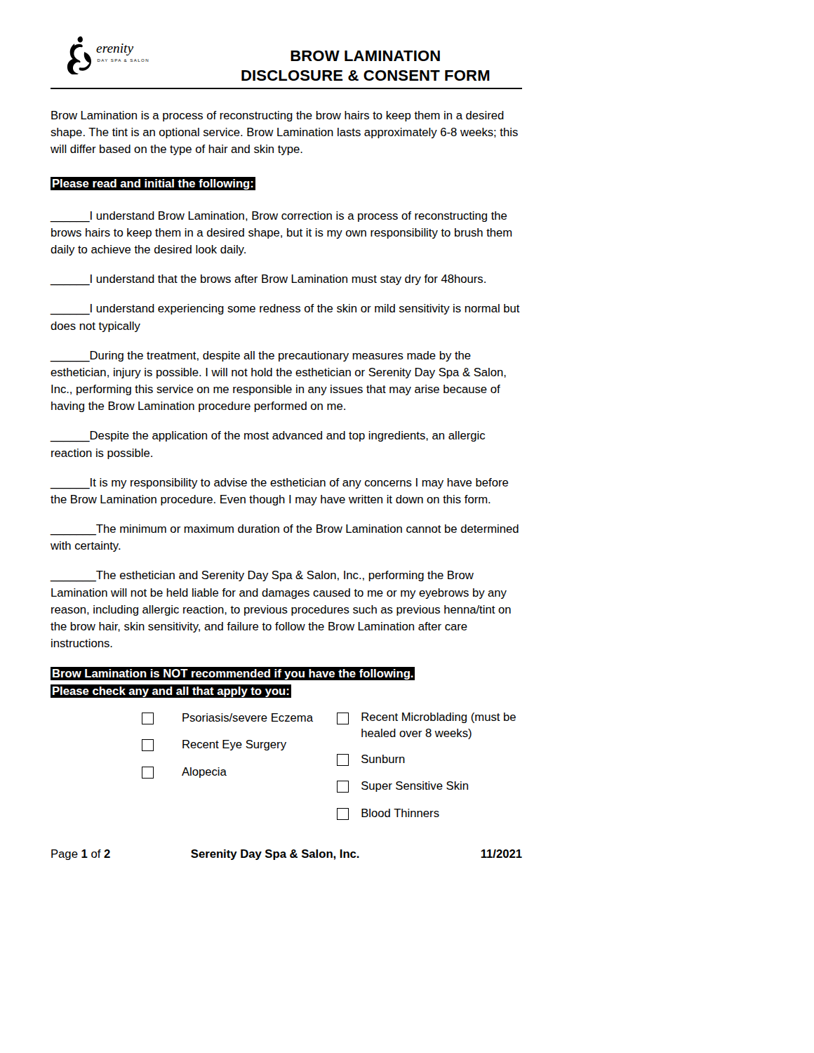erenity DAY SPA & SALON
BROW LAMINATION
DISCLOSURE & CONSENT FORM
Brow Lamination is a process of reconstructing the brow hairs to keep them in a desired shape. The tint is an optional service. Brow Lamination lasts approximately 6-8 weeks; this will differ based on the type of hair and skin type.
Please read and initial the following:
______I understand Brow Lamination, Brow correction is a process of reconstructing the brows hairs to keep them in a desired shape, but it is my own responsibility to brush them daily to achieve the desired look daily.
______I understand that the brows after Brow Lamination must stay dry for 48hours.
______I understand experiencing some redness of the skin or mild sensitivity is normal but does not typically
______During the treatment, despite all the precautionary measures made by the esthetician, injury is possible. I will not hold the esthetician or Serenity Day Spa & Salon, Inc., performing this service on me responsible in any issues that may arise because of having the Brow Lamination procedure performed on me.
______Despite the application of the most advanced and top ingredients, an allergic reaction is possible.
______It is my responsibility to advise the esthetician of any concerns I may have before the Brow Lamination procedure. Even though I may have written it down on this form.
_______The minimum or maximum duration of the Brow Lamination cannot be determined with certainty.
_______The esthetician and Serenity Day Spa & Salon, Inc., performing the Brow Lamination will not be held liable for and damages caused to me or my eyebrows by any reason, including allergic reaction, to previous procedures such as previous henna/tint on the brow hair, skin sensitivity, and failure to follow the Brow Lamination after care instructions.
Brow Lamination is NOT recommended if you have the following.
Please check any and all that apply to you:
Psoriasis/severe Eczema
Recent Eye Surgery
Alopecia
Recent Microblading (must be healed over 8 weeks)
Sunburn
Super Sensitive Skin
Blood Thinners
Page 1 of 2
Serenity Day Spa & Salon, Inc.
11/2021